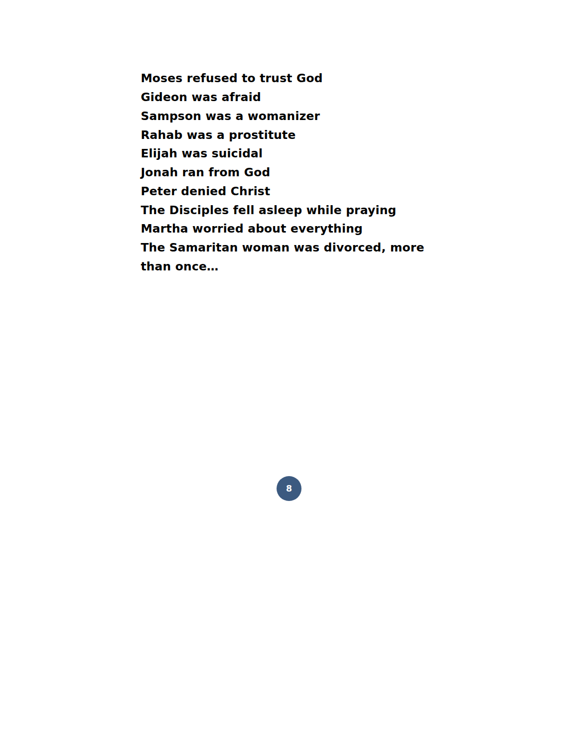Moses refused to trust God
Gideon was afraid
Sampson was a womanizer
Rahab was a prostitute
Elijah was suicidal
Jonah ran from God
Peter denied Christ
The Disciples fell asleep while praying
Martha worried about everything
The Samaritan woman was divorced, more than once…
8